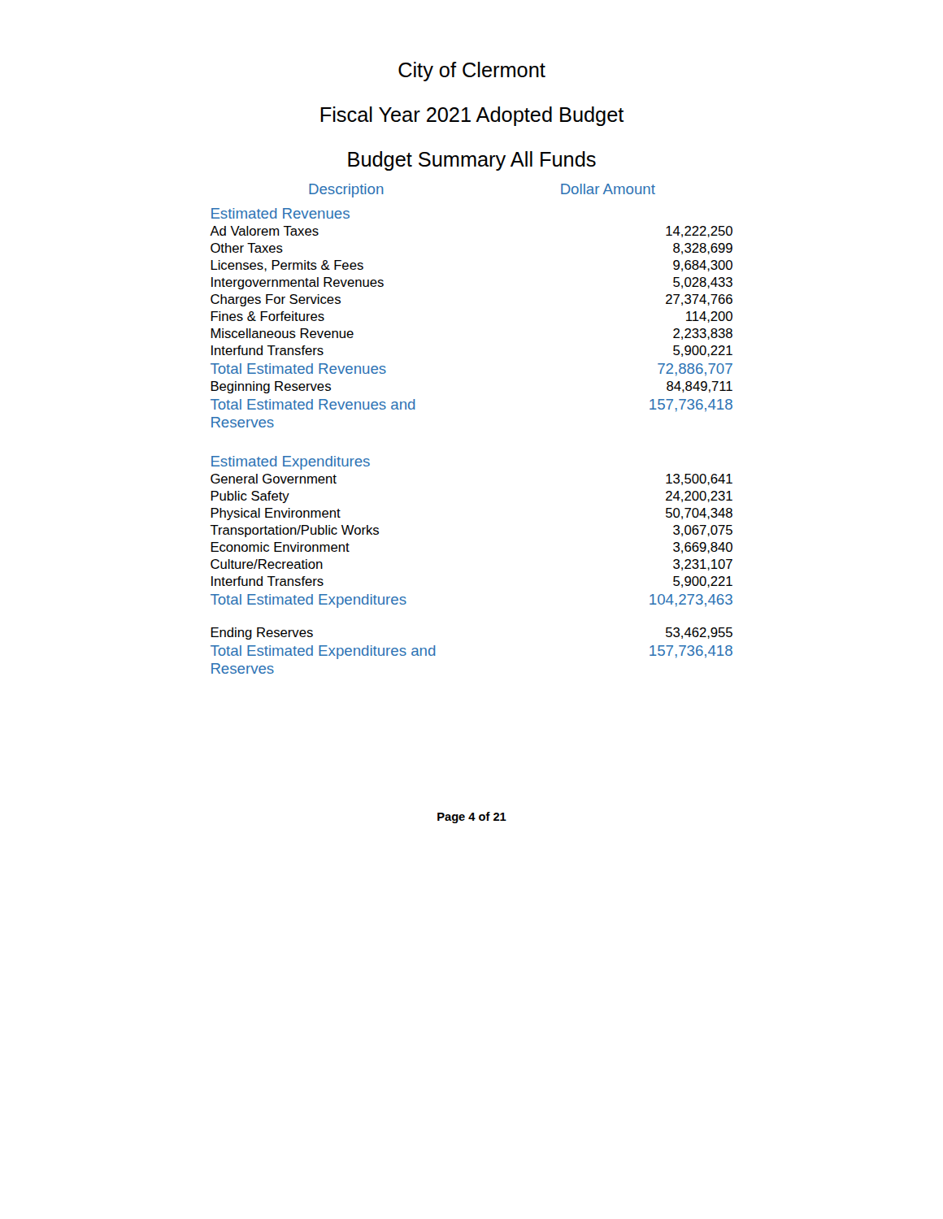City of Clermont
Fiscal Year 2021 Adopted Budget
Budget Summary All Funds
| Description | Dollar Amount |
| --- | --- |
| Estimated Revenues | |
| Ad Valorem Taxes | 14,222,250 |
| Other Taxes | 8,328,699 |
| Licenses, Permits & Fees | 9,684,300 |
| Intergovernmental Revenues | 5,028,433 |
| Charges For Services | 27,374,766 |
| Fines & Forfeitures | 114,200 |
| Miscellaneous Revenue | 2,233,838 |
| Interfund Transfers | 5,900,221 |
| Total Estimated Revenues | 72,886,707 |
| Beginning Reserves | 84,849,711 |
| Total Estimated Revenues and Reserves | 157,736,418 |
| Estimated Expenditures | |
| General Government | 13,500,641 |
| Public Safety | 24,200,231 |
| Physical Environment | 50,704,348 |
| Transportation/Public Works | 3,067,075 |
| Economic Environment | 3,669,840 |
| Culture/Recreation | 3,231,107 |
| Interfund Transfers | 5,900,221 |
| Total Estimated Expenditures | 104,273,463 |
| Ending Reserves | 53,462,955 |
| Total Estimated Expenditures and Reserves | 157,736,418 |
Page 4 of 21